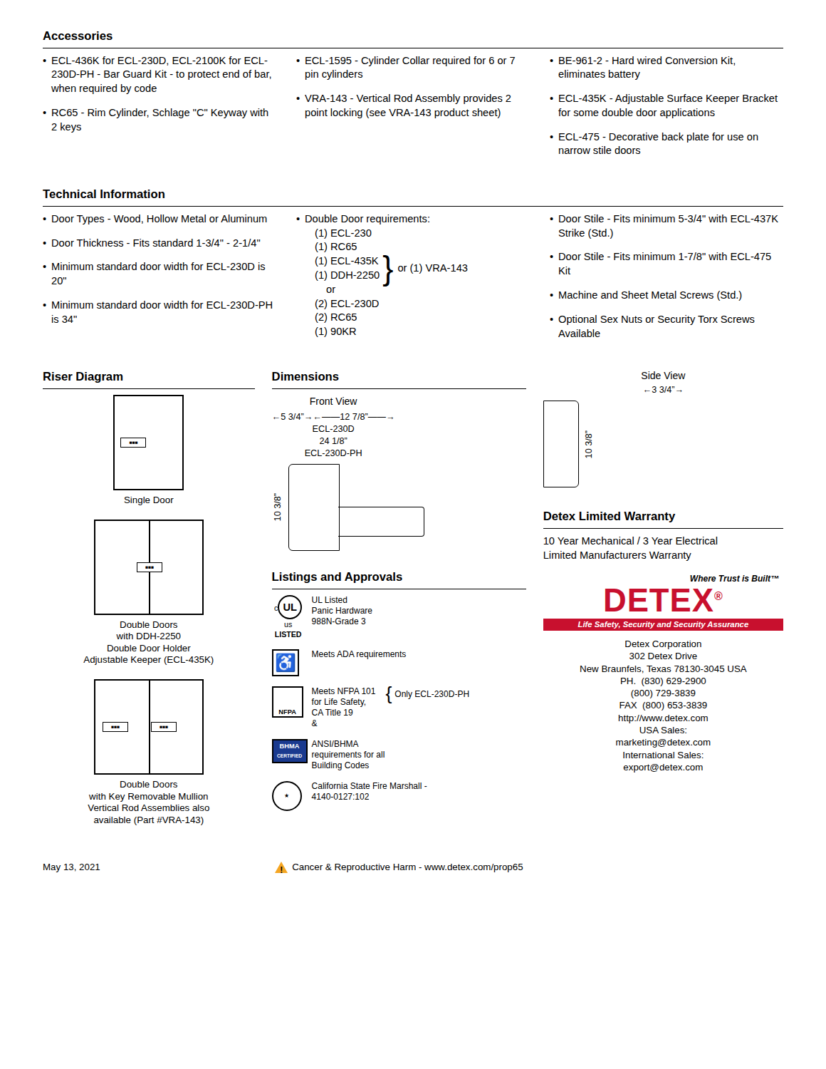Accessories
ECL-436K for ECL-230D, ECL-2100K for ECL-230D-PH - Bar Guard Kit - to protect end of bar, when required by code
RC65 - Rim Cylinder, Schlage "C" Keyway with 2 keys
ECL-1595 - Cylinder Collar required for 6 or 7 pin cylinders
VRA-143 - Vertical Rod Assembly provides 2 point locking (see VRA-143 product sheet)
BE-961-2 - Hard wired Conversion Kit, eliminates battery
ECL-435K - Adjustable Surface Keeper Bracket for some double door applications
ECL-475 - Decorative back plate for use on narrow stile doors
Technical Information
Door Types - Wood, Hollow Metal or Aluminum
Door Thickness - Fits standard 1-3/4" - 2-1/4"
Minimum standard door width for ECL-230D is 20"
Minimum standard door width for ECL-230D-PH is 34"
Double Door requirements:
(1) ECL-230
(1) RC65
(1) ECL-435K
(1) DDH-2250
} or (1) VRA-143
or
(2) ECL-230D
(2) RC65
(1) 90KR
Door Stile - Fits minimum 5-3/4" with ECL-437K Strike (Std.)
Door Stile - Fits minimum 1-7/8" with ECL-475 Kit
Machine and Sheet Metal Screws (Std.)
Optional Sex Nuts or Security Torx Screws Available
Riser Diagram
■■■
Single Door
■■■
Double Doors
with DDH-2250
Double Door Holder
Adjustable Keeper (ECL-435K)
■■■
■■■
Double Doors
with Key Removable Mullion
Vertical Rod Assemblies also
available (Part #VRA-143)
Dimensions
Front View
←5 3/4”→←——12 7/8”——→
ECL-230D
24 1/8”
ECL-230D-PH
10 3/8”
Listings and Approvals
cULus
LISTED
UL Listed
Panic Hardware
988N-Grade 3
♿
Meets ADA requirements
NFPA
Meets NFPA 101
for Life Safety,
CA Title 19
&
{ Only ECL-230D-PH
BHMA
CERTIFIED
ANSI/BHMA
requirements for all
Building Codes
★
California State Fire Marshall -
4140-0127:102
Side View
←3 3/4”→
10 3/8”
Detex Limited Warranty
10 Year Mechanical / 3 Year Electrical
Limited Manufacturers Warranty
Where Trust is Built™
DETEX®
Life Safety, Security and Security Assurance
Detex Corporation
302 Detex Drive
New Braunfels, Texas 78130-3045 USA
PH. (830) 629-2900
(800) 729-3839
FAX (800) 653-3839
http://www.detex.com
USA Sales:
marketing@detex.com
International Sales:
export@detex.com
May 13, 2021
Cancer & Reproductive Harm - www.detex.com/prop65